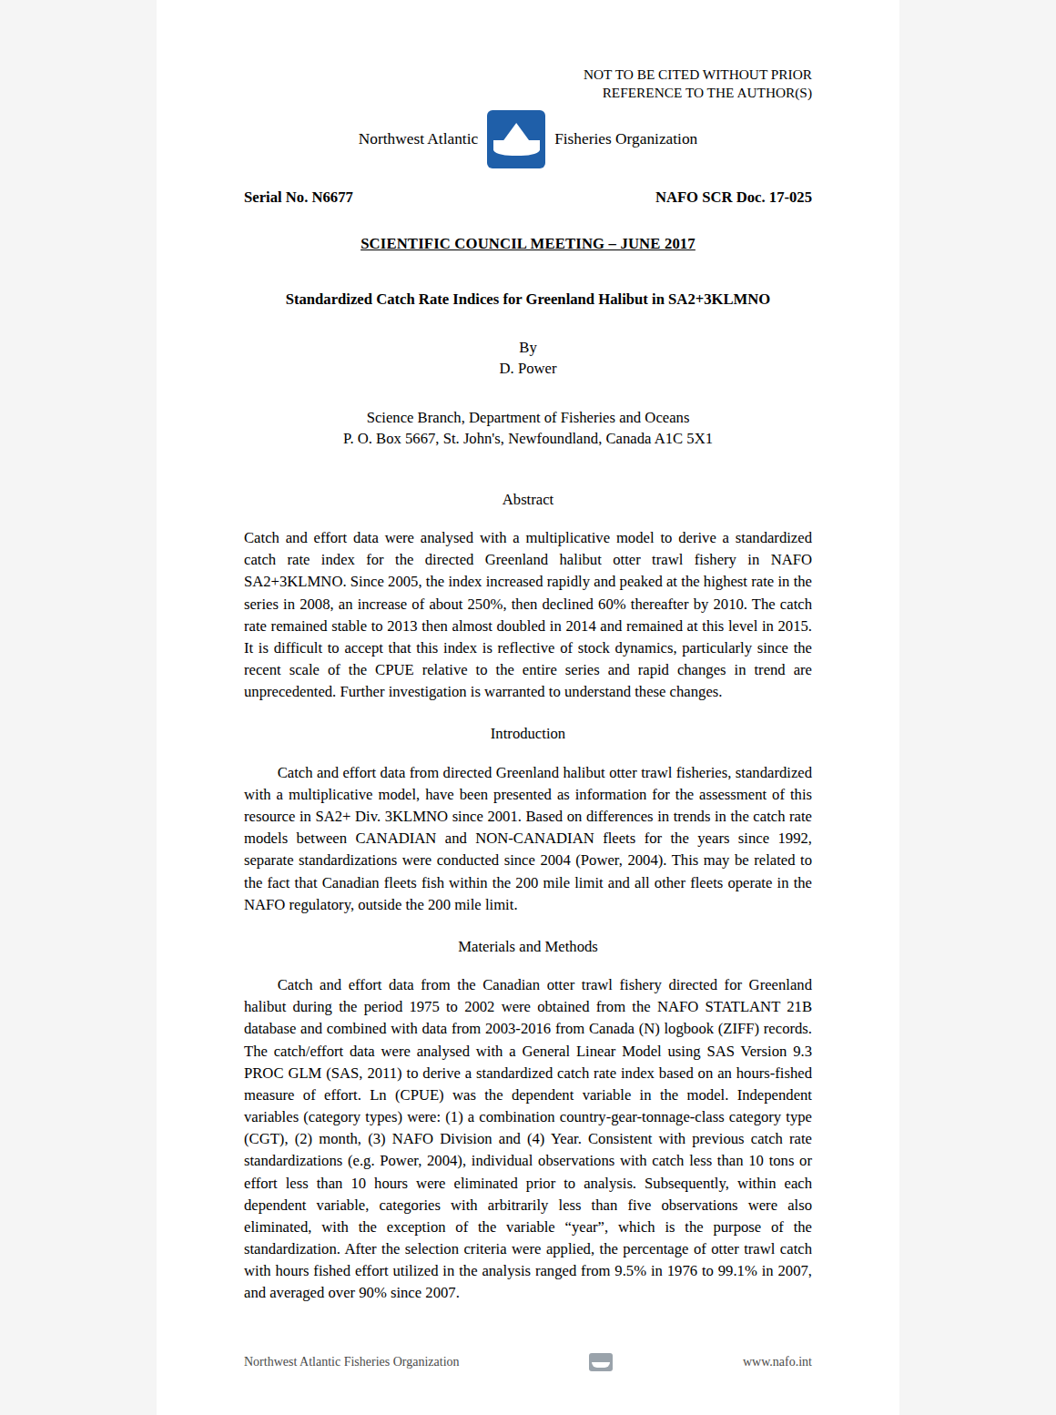NOT TO BE CITED WITHOUT PRIOR
REFERENCE TO THE AUTHOR(S)
Northwest Atlantic Fisheries Organization
Serial No. N6677 NAFO SCR Doc. 17-025
SCIENTIFIC COUNCIL MEETING – JUNE 2017
Standardized Catch Rate Indices for Greenland Halibut in SA2+3KLMNO
By
D. Power
Science Branch, Department of Fisheries and Oceans
P. O. Box 5667, St. John's, Newfoundland, Canada A1C 5X1
Abstract
Catch and effort data were analysed with a multiplicative model to derive a standardized catch rate index for the directed Greenland halibut otter trawl fishery in NAFO SA2+3KLMNO. Since 2005, the index increased rapidly and peaked at the highest rate in the series in 2008, an increase of about 250%, then declined 60% thereafter by 2010. The catch rate remained stable to 2013 then almost doubled in 2014 and remained at this level in 2015. It is difficult to accept that this index is reflective of stock dynamics, particularly since the recent scale of the CPUE relative to the entire series and rapid changes in trend are unprecedented. Further investigation is warranted to understand these changes.
Introduction
Catch and effort data from directed Greenland halibut otter trawl fisheries, standardized with a multiplicative model, have been presented as information for the assessment of this resource in SA2+ Div. 3KLMNO since 2001. Based on differences in trends in the catch rate models between CANADIAN and NON-CANADIAN fleets for the years since 1992, separate standardizations were conducted since 2004 (Power, 2004). This may be related to the fact that Canadian fleets fish within the 200 mile limit and all other fleets operate in the NAFO regulatory, outside the 200 mile limit.
Materials and Methods
Catch and effort data from the Canadian otter trawl fishery directed for Greenland halibut during the period 1975 to 2002 were obtained from the NAFO STATLANT 21B database and combined with data from 2003-2016 from Canada (N) logbook (ZIFF) records. The catch/effort data were analysed with a General Linear Model using SAS Version 9.3 PROC GLM (SAS, 2011) to derive a standardized catch rate index based on an hours-fished measure of effort. Ln (CPUE) was the dependent variable in the model. Independent variables (category types) were: (1) a combination country-gear-tonnage-class category type (CGT), (2) month, (3) NAFO Division and (4) Year. Consistent with previous catch rate standardizations (e.g. Power, 2004), individual observations with catch less than 10 tons or effort less than 10 hours were eliminated prior to analysis. Subsequently, within each dependent variable, categories with arbitrarily less than five observations were also eliminated, with the exception of the variable “year”, which is the purpose of the standardization. After the selection criteria were applied, the percentage of otter trawl catch with hours fished effort utilized in the analysis ranged from 9.5% in 1976 to 99.1% in 2007, and averaged over 90% since 2007.
Northwest Atlantic Fisheries Organization www.nafo.int